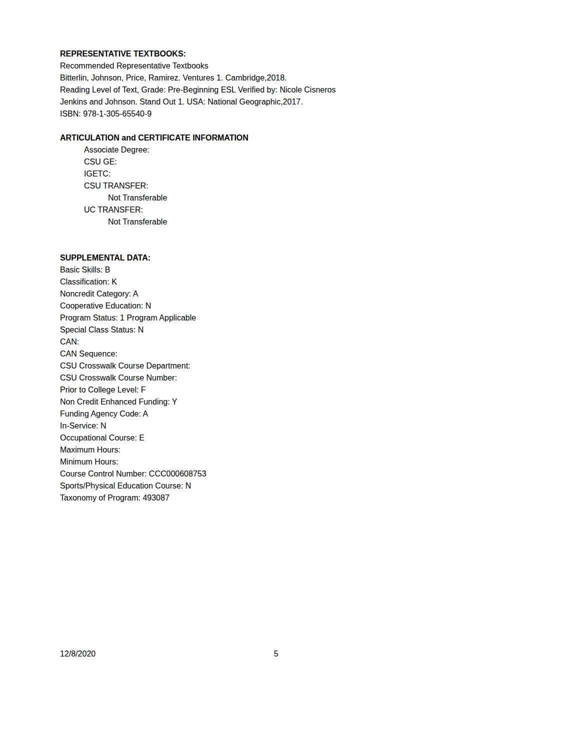REPRESENTATIVE TEXTBOOKS:
Recommended Representative Textbooks
Bitterlin, Johnson, Price, Ramirez. Ventures 1. Cambridge,2018.
Reading Level of Text, Grade: Pre-Beginning ESL Verified by: Nicole Cisneros
Jenkins and Johnson. Stand Out 1. USA: National Geographic,2017.
ISBN: 978-1-305-65540-9
ARTICULATION and CERTIFICATE INFORMATION
Associate Degree:
CSU GE:
IGETC:
CSU TRANSFER:
Not Transferable
UC TRANSFER:
Not Transferable
SUPPLEMENTAL DATA:
Basic Skills: B
Classification: K
Noncredit Category: A
Cooperative Education: N
Program Status: 1 Program Applicable
Special Class Status: N
CAN:
CAN Sequence:
CSU Crosswalk Course Department:
CSU Crosswalk Course Number:
Prior to College Level: F
Non Credit Enhanced Funding: Y
Funding Agency Code: A
In-Service: N
Occupational Course: E
Maximum Hours:
Minimum Hours:
Course Control Number: CCC000608753
Sports/Physical Education Course: N
Taxonomy of Program: 493087
12/8/2020 5